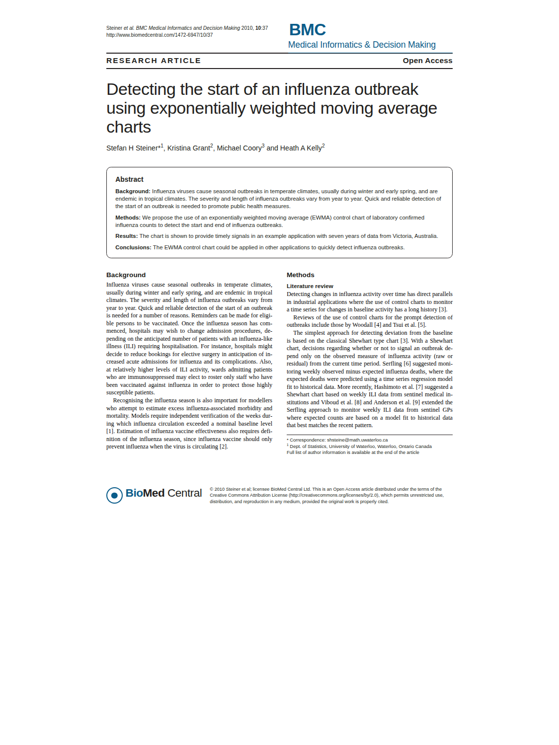Steiner et al. BMC Medical Informatics and Decision Making 2010, 10:37
http://www.biomedcentral.com/1472-6947/10/37
BMC
Medical Informatics & Decision Making
RESEARCH ARTICLE
Open Access
Detecting the start of an influenza outbreak using exponentially weighted moving average charts
Stefan H Steiner*1, Kristina Grant2, Michael Coory3 and Heath A Kelly2
Abstract
Background: Influenza viruses cause seasonal outbreaks in temperate climates, usually during winter and early spring, and are endemic in tropical climates. The severity and length of influenza outbreaks vary from year to year. Quick and reliable detection of the start of an outbreak is needed to promote public health measures.
Methods: We propose the use of an exponentially weighted moving average (EWMA) control chart of laboratory confirmed influenza counts to detect the start and end of influenza outbreaks.
Results: The chart is shown to provide timely signals in an example application with seven years of data from Victoria, Australia.
Conclusions: The EWMA control chart could be applied in other applications to quickly detect influenza outbreaks.
Background
Influenza viruses cause seasonal outbreaks in temperate climates, usually during winter and early spring, and are endemic in tropical climates. The severity and length of influenza outbreaks vary from year to year. Quick and reliable detection of the start of an outbreak is needed for a number of reasons. Reminders can be made for eligible persons to be vaccinated. Once the influenza season has commenced, hospitals may wish to change admission procedures, depending on the anticipated number of patients with an influenza-like illness (ILI) requiring hospitalisation. For instance, hospitals might decide to reduce bookings for elective surgery in anticipation of increased acute admissions for influenza and its complications. Also, at relatively higher levels of ILI activity, wards admitting patients who are immunosuppressed may elect to roster only staff who have been vaccinated against influenza in order to protect those highly susceptible patients.
Recognising the influenza season is also important for modellers who attempt to estimate excess influenza-associated morbidity and mortality. Models require independent verification of the weeks during which influenza circulation exceeded a nominal baseline level [1]. Estimation of influenza vaccine effectiveness also requires definition of the influenza season, since influenza vaccine should only prevent influenza when the virus is circulating [2].
Methods
Literature review
Detecting changes in influenza activity over time has direct parallels in industrial applications where the use of control charts to monitor a time series for changes in baseline activity has a long history [3].
Reviews of the use of control charts for the prompt detection of outbreaks include those by Woodall [4] and Tsui et al. [5].
The simplest approach for detecting deviation from the baseline is based on the classical Shewhart type chart [3]. With a Shewhart chart, decisions regarding whether or not to signal an outbreak depend only on the observed measure of influenza activity (raw or residual) from the current time period. Serfling [6] suggested monitoring weekly observed minus expected influenza deaths, where the expected deaths were predicted using a time series regression model fit to historical data. More recently, Hashimoto et al. [7] suggested a Shewhart chart based on weekly ILI data from sentinel medical institutions and Viboud et al. [8] and Anderson et al. [9] extended the Serfling approach to monitor weekly ILI data from sentinel GPs where expected counts are based on a model fit to historical data that best matches the recent pattern.
* Correspondence: shsteine@math.uwaterloo.ca
1 Dept. of Statistics, University of Waterloo, Waterloo, Ontario Canada
Full list of author information is available at the end of the article
Bio Med Central
© 2010 Steiner et al; licensee BioMed Central Ltd. This is an Open Access article distributed under the terms of the Creative Commons Attribution License (http://creativecommons.org/licenses/by/2.0), which permits unrestricted use, distribution, and reproduction in any medium, provided the original work is properly cited.